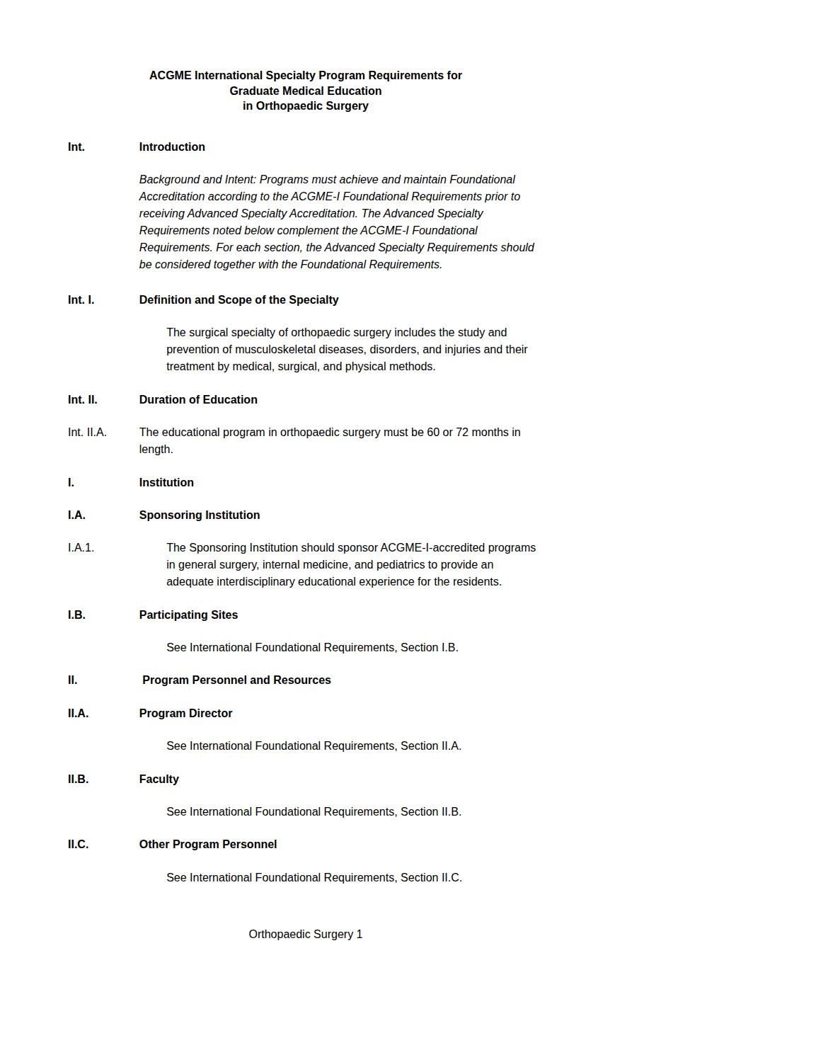ACGME International Specialty Program Requirements for
Graduate Medical Education
in Orthopaedic Surgery
Int.
Introduction
Background and Intent: Programs must achieve and maintain Foundational Accreditation according to the ACGME-I Foundational Requirements prior to receiving Advanced Specialty Accreditation. The Advanced Specialty Requirements noted below complement the ACGME-I Foundational Requirements. For each section, the Advanced Specialty Requirements should be considered together with the Foundational Requirements.
Int. I.
Definition and Scope of the Specialty
The surgical specialty of orthopaedic surgery includes the study and prevention of musculoskeletal diseases, disorders, and injuries and their treatment by medical, surgical, and physical methods.
Int. II.
Duration of Education
Int. II.A.
The educational program in orthopaedic surgery must be 60 or 72 months in length.
I.
Institution
I.A.
Sponsoring Institution
I.A.1.
The Sponsoring Institution should sponsor ACGME-I-accredited programs in general surgery, internal medicine, and pediatrics to provide an adequate interdisciplinary educational experience for the residents.
I.B.
Participating Sites
See International Foundational Requirements, Section I.B.
II.
Program Personnel and Resources
II.A.
Program Director
See International Foundational Requirements, Section II.A.
II.B.
Faculty
See International Foundational Requirements, Section II.B.
II.C.
Other Program Personnel
See International Foundational Requirements, Section II.C.
Orthopaedic Surgery 1